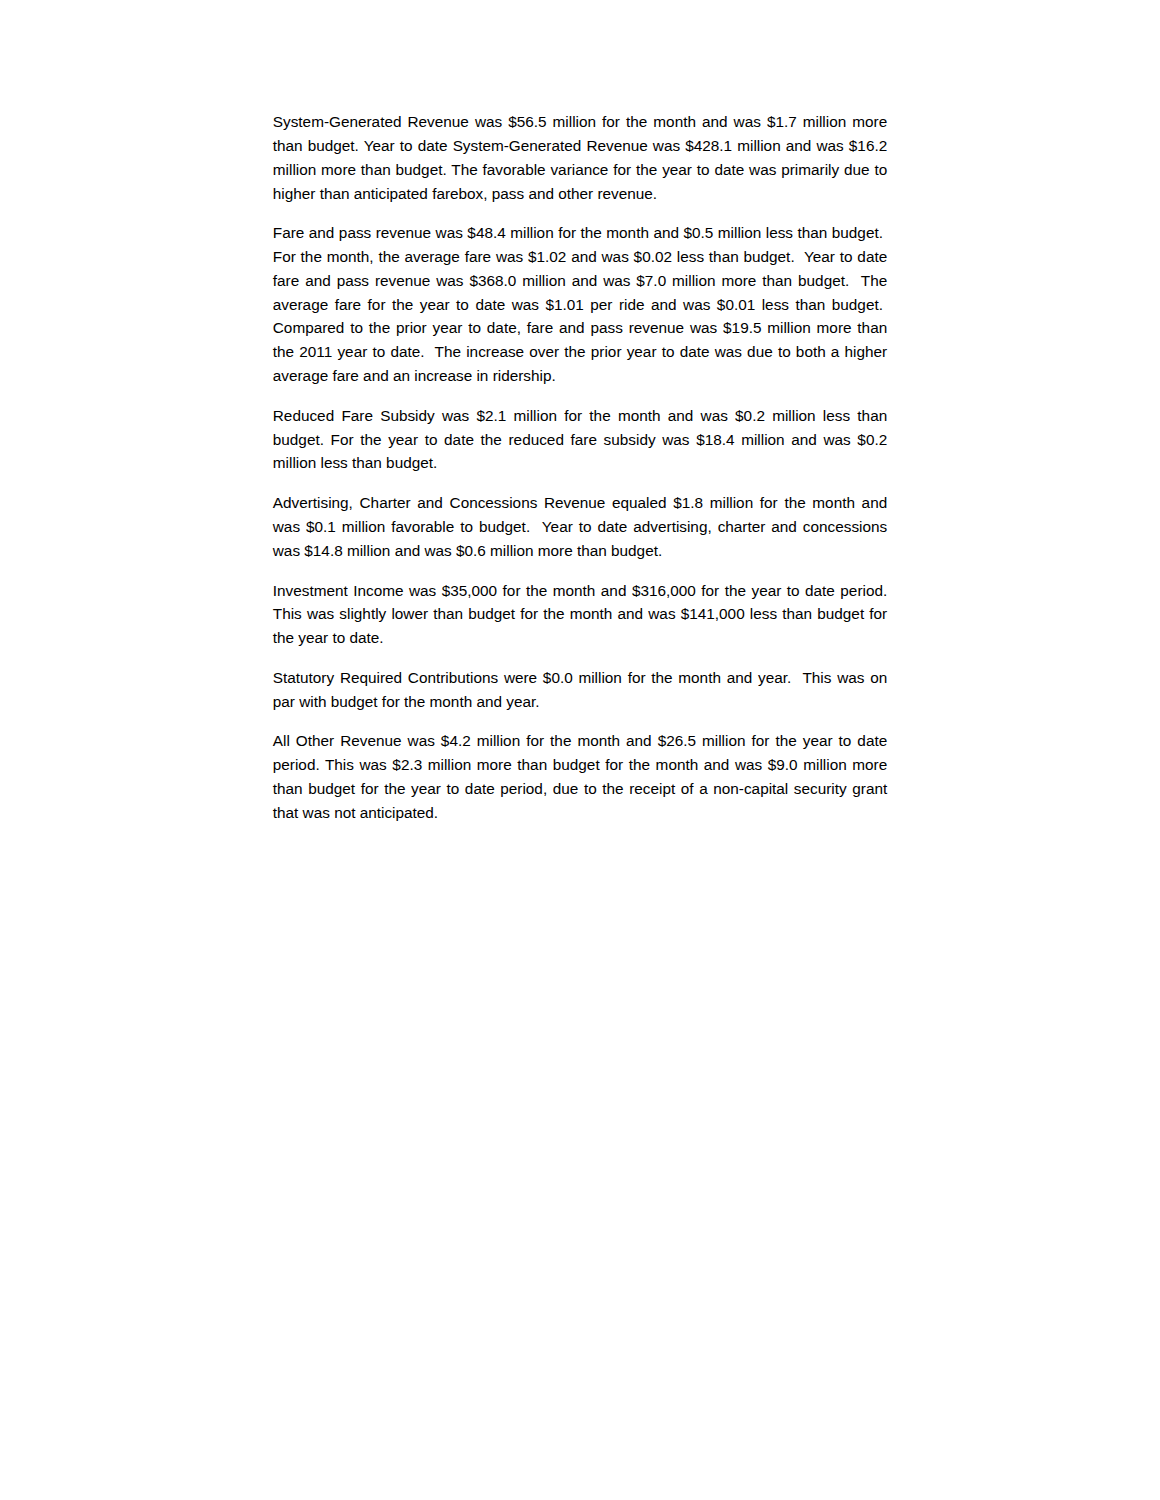System-Generated Revenue was $56.5 million for the month and was $1.7 million more than budget. Year to date System-Generated Revenue was $428.1 million and was $16.2 million more than budget. The favorable variance for the year to date was primarily due to higher than anticipated farebox, pass and other revenue.
Fare and pass revenue was $48.4 million for the month and $0.5 million less than budget. For the month, the average fare was $1.02 and was $0.02 less than budget. Year to date fare and pass revenue was $368.0 million and was $7.0 million more than budget. The average fare for the year to date was $1.01 per ride and was $0.01 less than budget. Compared to the prior year to date, fare and pass revenue was $19.5 million more than the 2011 year to date. The increase over the prior year to date was due to both a higher average fare and an increase in ridership.
Reduced Fare Subsidy was $2.1 million for the month and was $0.2 million less than budget. For the year to date the reduced fare subsidy was $18.4 million and was $0.2 million less than budget.
Advertising, Charter and Concessions Revenue equaled $1.8 million for the month and was $0.1 million favorable to budget. Year to date advertising, charter and concessions was $14.8 million and was $0.6 million more than budget.
Investment Income was $35,000 for the month and $316,000 for the year to date period. This was slightly lower than budget for the month and was $141,000 less than budget for the year to date.
Statutory Required Contributions were $0.0 million for the month and year. This was on par with budget for the month and year.
All Other Revenue was $4.2 million for the month and $26.5 million for the year to date period. This was $2.3 million more than budget for the month and was $9.0 million more than budget for the year to date period, due to the receipt of a non-capital security grant that was not anticipated.